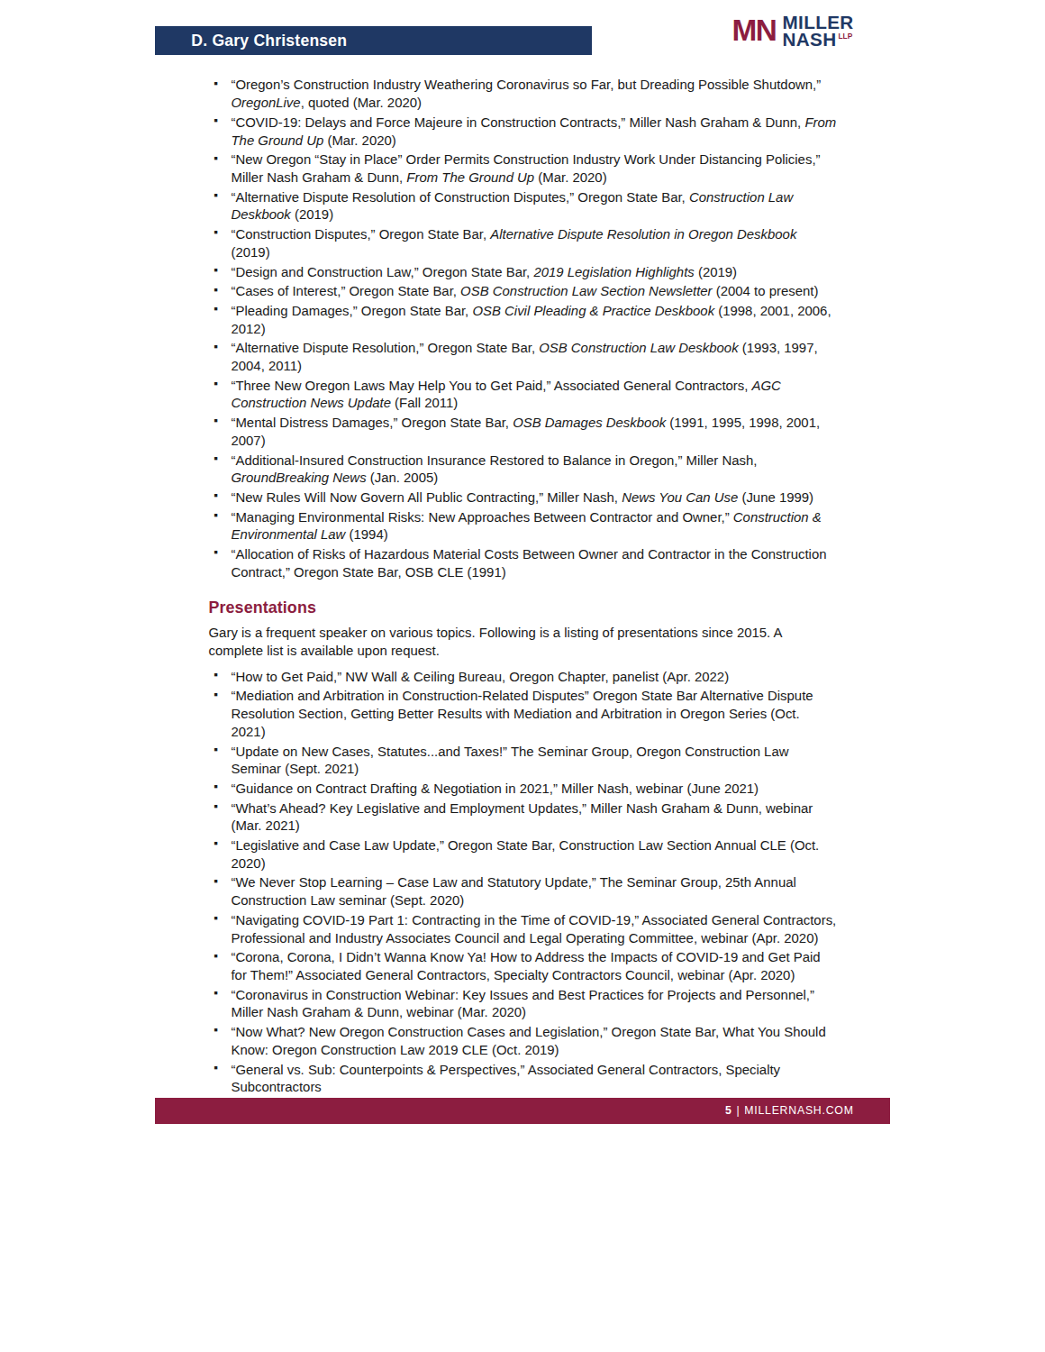D. Gary Christensen
MN MILLER NASHLLP
“Oregon’s Construction Industry Weathering Coronavirus so Far, but Dreading Possible Shutdown,” OregonLive, quoted (Mar. 2020)
“COVID-19: Delays and Force Majeure in Construction Contracts,” Miller Nash Graham & Dunn, From The Ground Up (Mar. 2020)
“New Oregon “Stay in Place” Order Permits Construction Industry Work Under Distancing Policies,” Miller Nash Graham & Dunn, From The Ground Up (Mar. 2020)
“Alternative Dispute Resolution of Construction Disputes,” Oregon State Bar, Construction Law Deskbook (2019)
“Construction Disputes,” Oregon State Bar, Alternative Dispute Resolution in Oregon Deskbook (2019)
“Design and Construction Law,” Oregon State Bar, 2019 Legislation Highlights (2019)
“Cases of Interest,” Oregon State Bar, OSB Construction Law Section Newsletter (2004 to present)
“Pleading Damages,” Oregon State Bar, OSB Civil Pleading & Practice Deskbook (1998, 2001, 2006, 2012)
“Alternative Dispute Resolution,” Oregon State Bar, OSB Construction Law Deskbook (1993, 1997, 2004, 2011)
“Three New Oregon Laws May Help You to Get Paid,” Associated General Contractors, AGC Construction News Update (Fall 2011)
“Mental Distress Damages,” Oregon State Bar, OSB Damages Deskbook (1991, 1995, 1998, 2001, 2007)
“Additional-Insured Construction Insurance Restored to Balance in Oregon,” Miller Nash, GroundBreaking News (Jan. 2005)
“New Rules Will Now Govern All Public Contracting,” Miller Nash, News You Can Use (June 1999)
“Managing Environmental Risks: New Approaches Between Contractor and Owner,” Construction & Environmental Law (1994)
“Allocation of Risks of Hazardous Material Costs Between Owner and Contractor in the Construction Contract,” Oregon State Bar, OSB CLE (1991)
Presentations
Gary is a frequent speaker on various topics. Following is a listing of presentations since 2015. A complete list is available upon request.
“How to Get Paid,” NW Wall & Ceiling Bureau, Oregon Chapter, panelist (Apr. 2022)
“Mediation and Arbitration in Construction-Related Disputes” Oregon State Bar Alternative Dispute Resolution Section, Getting Better Results with Mediation and Arbitration in Oregon Series (Oct. 2021)
“Update on New Cases, Statutes...and Taxes!” The Seminar Group, Oregon Construction Law Seminar (Sept. 2021)
“Guidance on Contract Drafting & Negotiation in 2021,” Miller Nash, webinar (June 2021)
“What’s Ahead? Key Legislative and Employment Updates,” Miller Nash Graham & Dunn, webinar (Mar. 2021)
“Legislative and Case Law Update,” Oregon State Bar, Construction Law Section Annual CLE (Oct. 2020)
“We Never Stop Learning – Case Law and Statutory Update,” The Seminar Group, 25th Annual Construction Law seminar (Sept. 2020)
“Navigating COVID-19 Part 1: Contracting in the Time of COVID-19,” Associated General Contractors, Professional and Industry Associates Council and Legal Operating Committee, webinar (Apr. 2020)
“Corona, Corona, I Didn’t Wanna Know Ya! How to Address the Impacts of COVID-19 and Get Paid for Them!” Associated General Contractors, Specialty Contractors Council, webinar (Apr. 2020)
“Coronavirus in Construction Webinar: Key Issues and Best Practices for Projects and Personnel,” Miller Nash Graham & Dunn, webinar (Mar. 2020)
“Now What? New Oregon Construction Cases and Legislation,” Oregon State Bar, What You Should Know: Oregon Construction Law 2019 CLE (Oct. 2019)
“General vs. Sub: Counterpoints & Perspectives,” Associated General Contractors, Specialty Subcontractors
5|MILLERNASH.COM